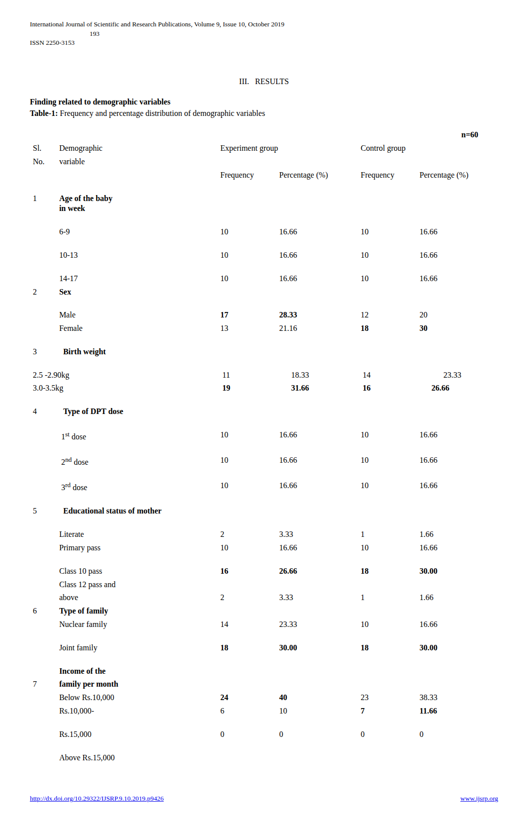International Journal of Scientific and Research Publications, Volume 9, Issue 10, October 2019
193
ISSN 2250-3153
III. RESULTS
Finding related to demographic variables
Table-1: Frequency and percentage distribution of demographic variables
| | n=60 |
| Sl. | Demographic | Experiment group | Control group |
| No. | variable | | | | |
| | | Frequency | Percentage (%) | Frequency | Percentage (%) |
| 1 | Age of the baby in week | | | | |
| | 6-9 | 10 | 16.66 | 10 | 16.66 |
| | 10-13 | 10 | 16.66 | 10 | 16.66 |
| | 14-17 | 10 | 16.66 | 10 | 16.66 |
| 2 | Sex | | | | |
| | Male | 17 | 28.33 | 12 | 20 |
| | Female | 13 | 21.16 | 18 | 30 |
| 3 | Birth weight | | | | |
| 2.5 -2.90kg | 11 | 18.33 | 14 | 23.33 |
| 3.0-3.5kg | 19 | 31.66 | 16 | 26.66 |
| 4 | Type of DPT dose | | | | |
| | 1 st dose | 10 | 16.66 | 10 | 16.66 |
| | 2 nd dose | 10 | 16.66 | 10 | 16.66 |
| | 3 rd dose | 10 | 16.66 | 10 | 16.66 |
| 5 | Educational status of mother | | | | |
| | Literate | 2 | 3.33 | 1 | 1.66 |
| | Primary pass | 10 | 16.66 | 10 | 16.66 |
| | Class 10 pass | 16 | 26.66 | 18 | 30.00 |
| | Class 12 pass and | | | | |
| | above | 2 | 3.33 | 1 | 1.66 |
| 6 | Type of family | | | | |
| | Nuclear family | 14 | 23.33 | 10 | 16.66 |
| | Joint family | 18 | 30.00 | 18 | 30.00 |
| | Income of the | | | | |
| 7 | family per month | | | | |
| | Below Rs.10,000 | 24 | 40 | 23 | 38.33 |
| | Rs.10,000- | 6 | 10 | 7 | 11.66 |
| | Rs.15,000 | 0 | 0 | 0 | 0 |
| | Above Rs.15,000 | | | | |
http://dx.doi.org/10.29322/IJSRP.9.10.2019.p9426 www.ijsrp.org